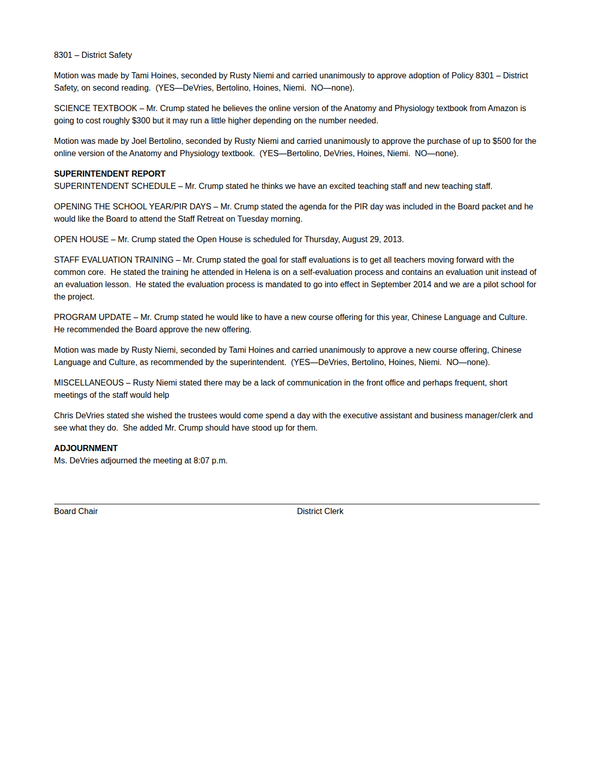8301 – District Safety
Motion was made by Tami Hoines, seconded by Rusty Niemi and carried unanimously to approve adoption of Policy 8301 – District Safety, on second reading. (YES—DeVries, Bertolino, Hoines, Niemi. NO—none).
SCIENCE TEXTBOOK – Mr. Crump stated he believes the online version of the Anatomy and Physiology textbook from Amazon is going to cost roughly $300 but it may run a little higher depending on the number needed.
Motion was made by Joel Bertolino, seconded by Rusty Niemi and carried unanimously to approve the purchase of up to $500 for the online version of the Anatomy and Physiology textbook. (YES—Bertolino, DeVries, Hoines, Niemi. NO—none).
SUPERINTENDENT REPORT
SUPERINTENDENT SCHEDULE – Mr. Crump stated he thinks we have an excited teaching staff and new teaching staff.
OPENING THE SCHOOL YEAR/PIR DAYS – Mr. Crump stated the agenda for the PIR day was included in the Board packet and he would like the Board to attend the Staff Retreat on Tuesday morning.
OPEN HOUSE – Mr. Crump stated the Open House is scheduled for Thursday, August 29, 2013.
STAFF EVALUATION TRAINING – Mr. Crump stated the goal for staff evaluations is to get all teachers moving forward with the common core. He stated the training he attended in Helena is on a self-evaluation process and contains an evaluation unit instead of an evaluation lesson. He stated the evaluation process is mandated to go into effect in September 2014 and we are a pilot school for the project.
PROGRAM UPDATE – Mr. Crump stated he would like to have a new course offering for this year, Chinese Language and Culture. He recommended the Board approve the new offering.
Motion was made by Rusty Niemi, seconded by Tami Hoines and carried unanimously to approve a new course offering, Chinese Language and Culture, as recommended by the superintendent. (YES—DeVries, Bertolino, Hoines, Niemi. NO—none).
MISCELLANEOUS – Rusty Niemi stated there may be a lack of communication in the front office and perhaps frequent, short meetings of the staff would help
Chris DeVries stated she wished the trustees would come spend a day with the executive assistant and business manager/clerk and see what they do. She added Mr. Crump should have stood up for them.
ADJOURNMENT
Ms. DeVries adjourned the meeting at 8:07 p.m.
| Board Chair | District Clerk |